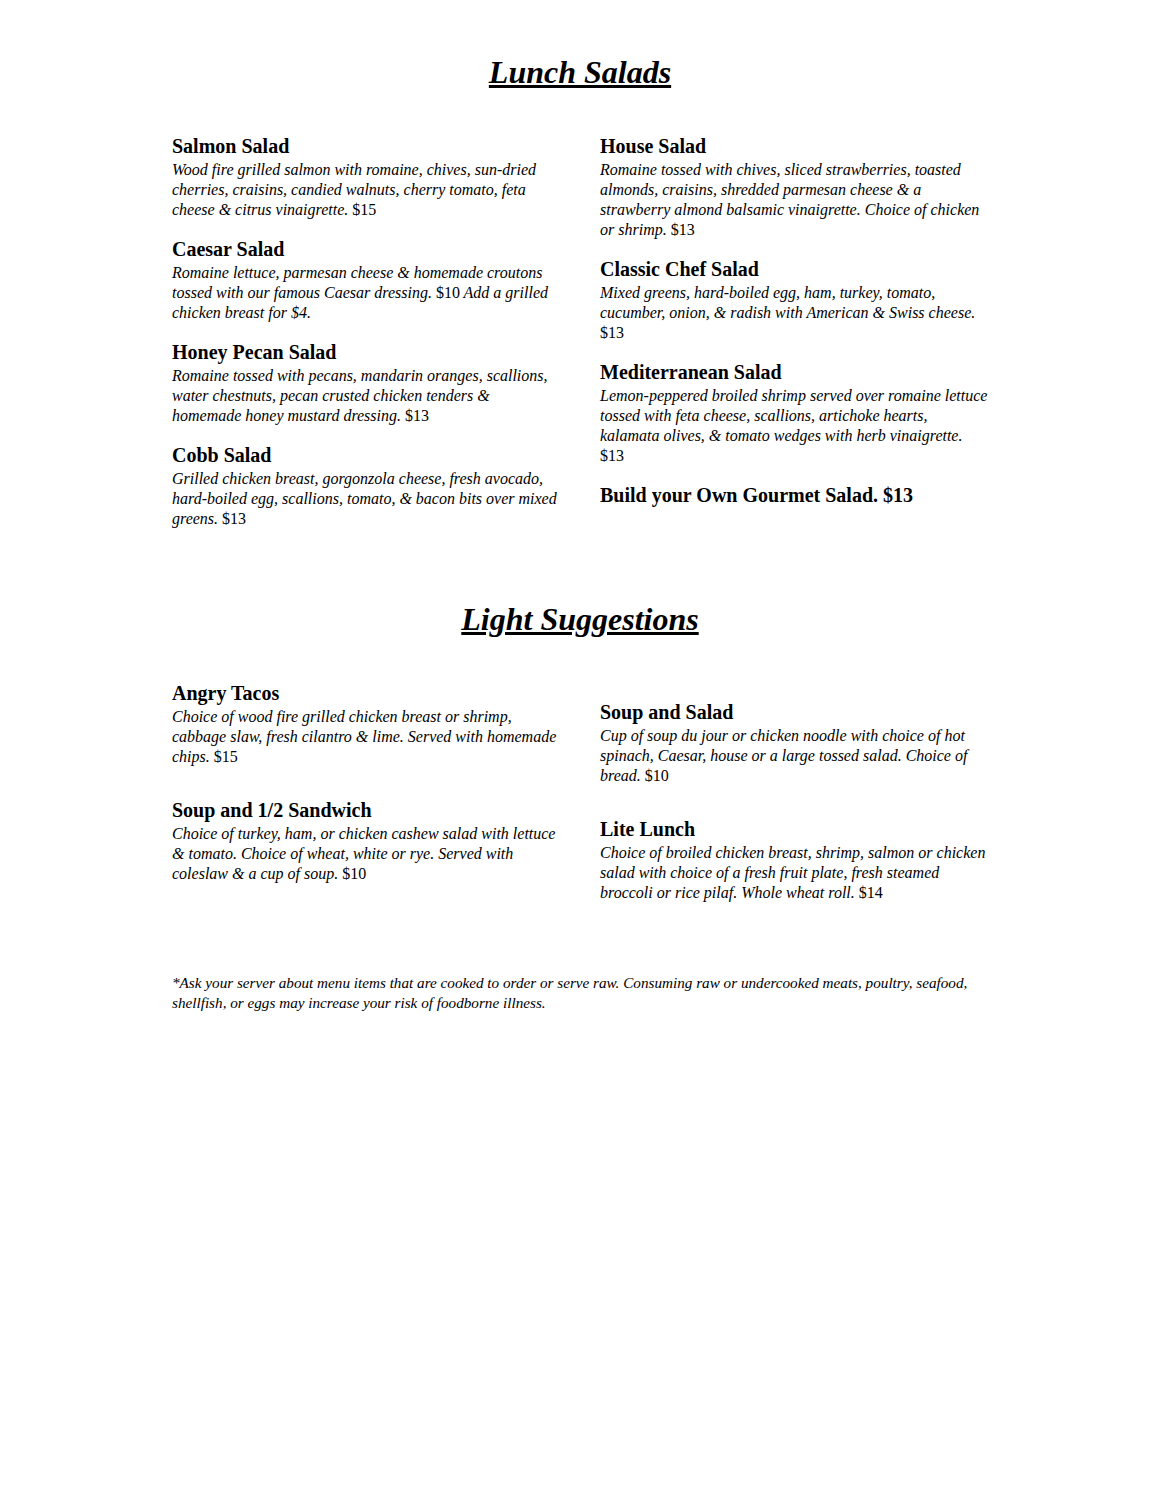Lunch Salads
Salmon Salad
Wood fire grilled salmon with romaine, chives, sun-dried cherries, craisins, candied walnuts, cherry tomato, feta cheese & citrus vinaigrette. $15
Caesar Salad
Romaine lettuce, parmesan cheese & homemade croutons tossed with our famous Caesar dressing. $10 Add a grilled chicken breast for $4.
Honey Pecan Salad
Romaine tossed with pecans, mandarin oranges, scallions, water chestnuts, pecan crusted chicken tenders & homemade honey mustard dressing. $13
Cobb Salad
Grilled chicken breast, gorgonzola cheese, fresh avocado, hard-boiled egg, scallions, tomato, & bacon bits over mixed greens. $13
House Salad
Romaine tossed with chives, sliced strawberries, toasted almonds, craisins, shredded parmesan cheese & a strawberry almond balsamic vinaigrette. Choice of chicken or shrimp. $13
Classic Chef Salad
Mixed greens, hard-boiled egg, ham, turkey, tomato, cucumber, onion, & radish with American & Swiss cheese. $13
Mediterranean Salad
Lemon-peppered broiled shrimp served over romaine lettuce tossed with feta cheese, scallions, artichoke hearts, kalamata olives, & tomato wedges with herb vinaigrette. $13
Build your Own Gourmet Salad. $13
Light Suggestions
Angry Tacos
Choice of wood fire grilled chicken breast or shrimp, cabbage slaw, fresh cilantro & lime. Served with homemade chips. $15
Soup and 1/2 Sandwich
Choice of turkey, ham, or chicken cashew salad with lettuce & tomato. Choice of wheat, white or rye. Served with coleslaw & a cup of soup. $10
Soup and Salad
Cup of soup du jour or chicken noodle with choice of hot spinach, Caesar, house or a large tossed salad. Choice of bread. $10
Lite Lunch
Choice of broiled chicken breast, shrimp, salmon or chicken salad with choice of a fresh fruit plate, fresh steamed broccoli or rice pilaf. Whole wheat roll. $14
*Ask your server about menu items that are cooked to order or serve raw. Consuming raw or undercooked meats, poultry, seafood, shellfish, or eggs may increase your risk of foodborne illness.